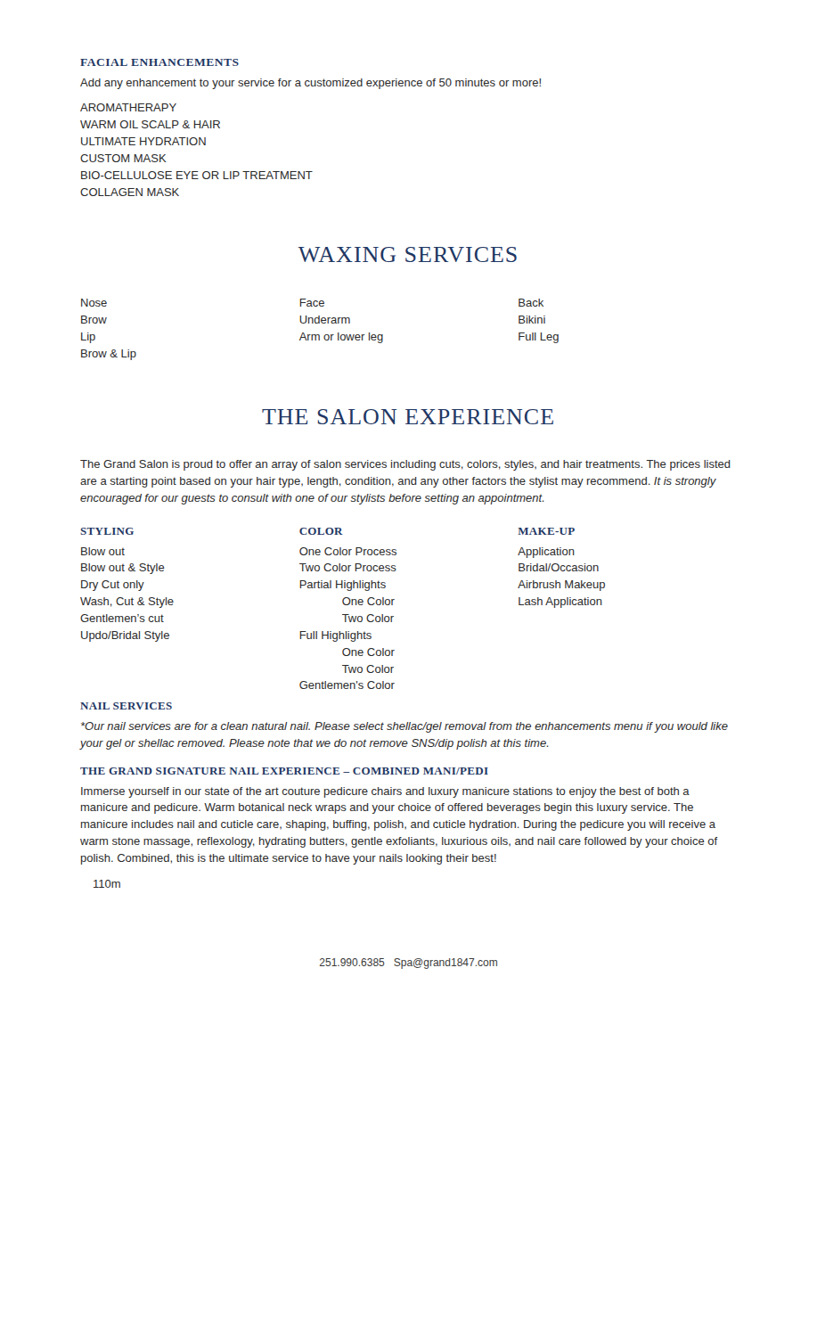FACIAL ENHANCEMENTS
Add any enhancement to your service for a customized experience of 50 minutes or more!
AROMATHERAPY
WARM OIL SCALP & HAIR
ULTIMATE HYDRATION
CUSTOM MASK
BIO-CELLULOSE EYE OR LIP TREATMENT
COLLAGEN MASK
WAXING SERVICES
Nose
Brow
Lip
Brow & Lip
Face
Underarm
Arm or lower leg
Back
Bikini
Full Leg
THE SALON EXPERIENCE
The Grand Salon is proud to offer an array of salon services including cuts, colors, styles, and hair treatments. The prices listed are a starting point based on your hair type, length, condition, and any other factors the stylist may recommend. It is strongly encouraged for our guests to consult with one of our stylists before setting an appointment.
STYLING
Blow out
Blow out & Style
Dry Cut only
Wash, Cut & Style
Gentlemen’s cut
Updo/Bridal Style
COLOR
One Color Process
Two Color Process
Partial Highlights
One Color
Two Color
Full Highlights
One Color
Two Color
Gentlemen's Color
MAKE-UP
Application
Bridal/Occasion
Airbrush Makeup
Lash Application
NAIL SERVICES
*Our nail services are for a clean natural nail. Please select shellac/gel removal from the enhancements menu if you would like your gel or shellac removed. Please note that we do not remove SNS/dip polish at this time.
THE GRAND SIGNATURE NAIL EXPERIENCE – COMBINED MANI/PEDI
Immerse yourself in our state of the art couture pedicure chairs and luxury manicure stations to enjoy the best of both a manicure and pedicure. Warm botanical neck wraps and your choice of offered beverages begin this luxury service. The manicure includes nail and cuticle care, shaping, buffing, polish, and cuticle hydration. During the pedicure you will receive a warm stone massage, reflexology, hydrating butters, gentle exfoliants, luxurious oils, and nail care followed by your choice of polish. Combined, this is the ultimate service to have your nails looking their best!
110m
251.990.6385 Spa@grand1847.com